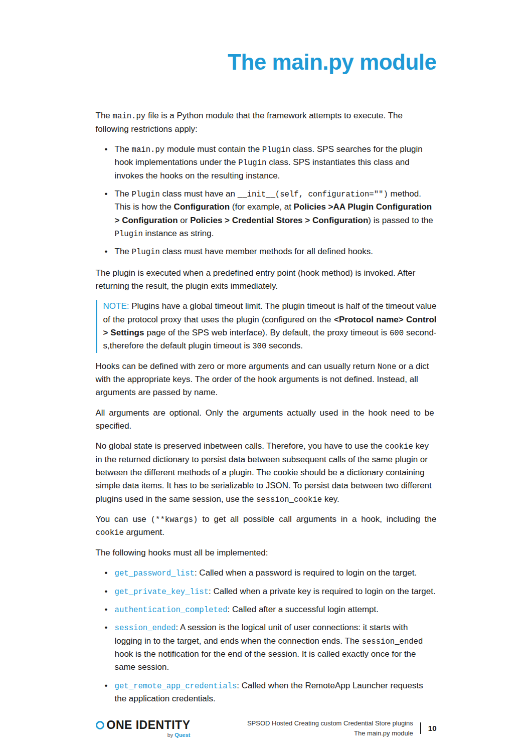The main.py module
The main.py file is a Python module that the framework attempts to execute. The following restrictions apply:
The main.py module must contain the Plugin class. SPS searches for the plugin hook implementations under the Plugin class. SPS instantiates this class and invokes the hooks on the resulting instance.
The Plugin class must have an __init__(self, configuration="") method. This is how the Configuration (for example, at Policies >AA Plugin Configuration > Configuration or Policies > Credential Stores > Configuration) is passed to the Plugin instance as string.
The Plugin class must have member methods for all defined hooks.
The plugin is executed when a predefined entry point (hook method) is invoked. After returning the result, the plugin exits immediately.
NOTE: Plugins have a global timeout limit. The plugin timeout is half of the timeout value of the protocol proxy that uses the plugin (configured on the <Protocol name> Control > Settings page of the SPS web interface). By default, the proxy timeout is 600 second-s,therefore the default plugin timeout is 300 seconds.
Hooks can be defined with zero or more arguments and can usually return None or a dict with the appropriate keys. The order of the hook arguments is not defined. Instead, all arguments are passed by name.
All arguments are optional. Only the arguments actually used in the hook need to be specified.
No global state is preserved inbetween calls. Therefore, you have to use the cookie key in the returned dictionary to persist data between subsequent calls of the same plugin or between the different methods of a plugin. The cookie should be a dictionary containing simple data items. It has to be serializable to JSON. To persist data between two different plugins used in the same session, use the session_cookie key.
You can use (**kwargs) to get all possible call arguments in a hook, including the cookie argument.
The following hooks must all be implemented:
get_password_list: Called when a password is required to login on the target.
get_private_key_list: Called when a private key is required to login on the target.
authentication_completed: Called after a successful login attempt.
session_ended: A session is the logical unit of user connections: it starts with logging in to the target, and ends when the connection ends. The session_ended hook is the notification for the end of the session. It is called exactly once for the same session.
get_remote_app_credentials: Called when the RemoteApp Launcher requests the application credentials.
ONE IDENTITY
by Quest
SPSOD Hosted Creating custom Credential Store plugins
The main.py module
10